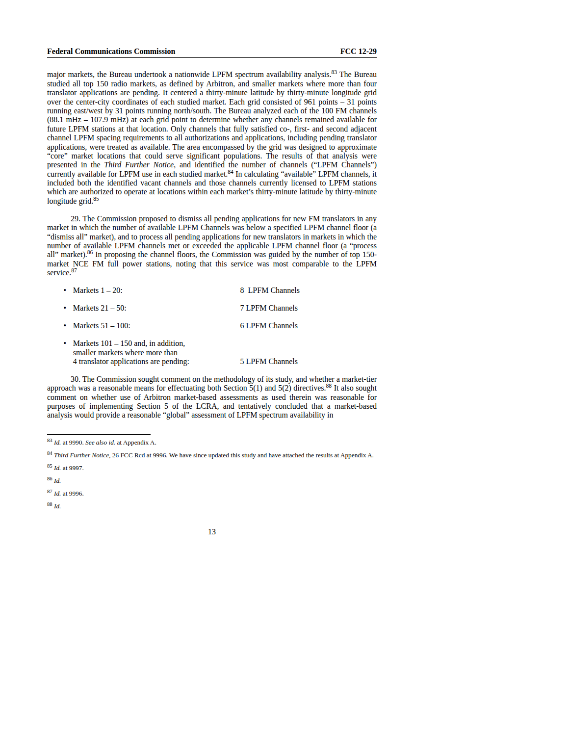Federal Communications Commission FCC 12-29
major markets, the Bureau undertook a nationwide LPFM spectrum availability analysis.83 The Bureau studied all top 150 radio markets, as defined by Arbitron, and smaller markets where more than four translator applications are pending. It centered a thirty-minute latitude by thirty-minute longitude grid over the center-city coordinates of each studied market. Each grid consisted of 961 points – 31 points running east/west by 31 points running north/south. The Bureau analyzed each of the 100 FM channels (88.1 mHz – 107.9 mHz) at each grid point to determine whether any channels remained available for future LPFM stations at that location. Only channels that fully satisfied co-, first- and second adjacent channel LPFM spacing requirements to all authorizations and applications, including pending translator applications, were treated as available. The area encompassed by the grid was designed to approximate “core” market locations that could serve significant populations. The results of that analysis were presented in the Third Further Notice, and identified the number of channels (“LPFM Channels”) currently available for LPFM use in each studied market.84 In calculating “available” LPFM channels, it included both the identified vacant channels and those channels currently licensed to LPFM stations which are authorized to operate at locations within each market’s thirty-minute latitude by thirty-minute longitude grid.85
29. The Commission proposed to dismiss all pending applications for new FM translators in any market in which the number of available LPFM Channels was below a specified LPFM channel floor (a “dismiss all” market), and to process all pending applications for new translators in markets in which the number of available LPFM channels met or exceeded the applicable LPFM channel floor (a “process all” market).86 In proposing the channel floors, the Commission was guided by the number of top 150-market NCE FM full power stations, noting that this service was most comparable to the LPFM service.87
• Markets 1 – 20: 8 LPFM Channels
• Markets 21 – 50: 7 LPFM Channels
• Markets 51 – 100: 6 LPFM Channels
• Markets 101 – 150 and, in addition,smaller markets where more than 4 translator applications are pending: 5 LPFM Channels
30. The Commission sought comment on the methodology of its study, and whether a market-tier approach was a reasonable means for effectuating both Section 5(1) and 5(2) directives.88 It also sought comment on whether use of Arbitron market-based assessments as used therein was reasonable for purposes of implementing Section 5 of the LCRA, and tentatively concluded that a market-based analysis would provide a reasonable “global” assessment of LPFM spectrum availability in
83 Id. at 9990. See also id. at Appendix A.
84 Third Further Notice, 26 FCC Rcd at 9996. We have since updated this study and have attached the results at Appendix A.
85 Id. at 9997.
86 Id.
87 Id. at 9996.
88 Id.
13